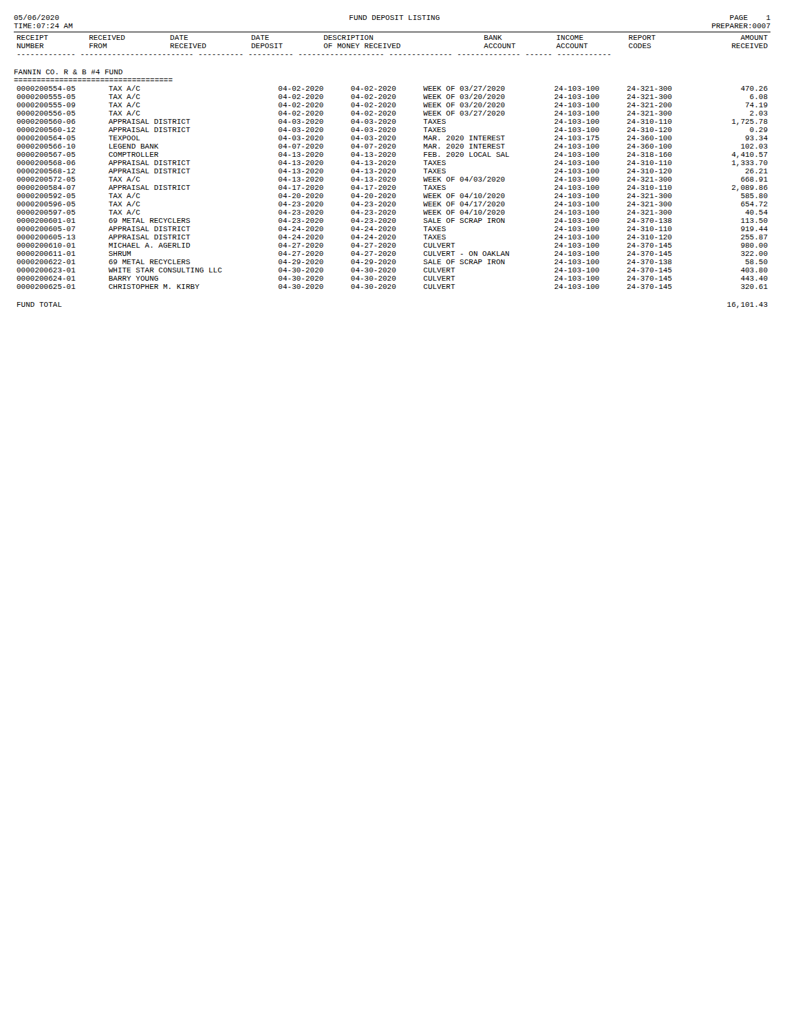05/06/2020 FUND DEPOSIT LISTING PAGE 1
TIME:07:24 AM PREPARER:0007
| RECEIPT | RECEIVED | DATE | DATE | DESCRIPTION | BANK | INCOME | REPORT | AMOUNT |
| --- | --- | --- | --- | --- | --- | --- | --- | --- |
| NUMBER | FROM | RECEIVED | DEPOSIT | OF MONEY RECEIVED | ACCOUNT | ACCOUNT | CODES | RECEIVED |
| ------------- ------------------------- ---------- ---------- ------------------- -------------- -------------- ------ ------------ |
FANNIN CO. R & B #4 FUND
===================================
| 0000200554-05 | TAX A/C | 04-02-2020 | 04-02-2020 | WEEK OF 03/27/2020 | 24-103-100 | 24-321-300 | | 470.26 |
| 0000200555-05 | TAX A/C | 04-02-2020 | 04-02-2020 | WEEK OF 03/20/2020 | 24-103-100 | 24-321-300 | | 6.08 |
| 0000200555-09 | TAX A/C | 04-02-2020 | 04-02-2020 | WEEK OF 03/20/2020 | 24-103-100 | 24-321-200 | | 74.19 |
| 0000200556-05 | TAX A/C | 04-02-2020 | 04-02-2020 | WEEK OF 03/27/2020 | 24-103-100 | 24-321-300 | | 2.03 |
| 0000200560-06 | APPRAISAL DISTRICT | 04-03-2020 | 04-03-2020 | TAXES | 24-103-100 | 24-310-110 | | 1,725.78 |
| 0000200560-12 | APPRAISAL DISTRICT | 04-03-2020 | 04-03-2020 | TAXES | 24-103-100 | 24-310-120 | | 0.29 |
| 0000200564-05 | TEXPOOL | 04-03-2020 | 04-03-2020 | MAR. 2020 INTEREST | 24-103-175 | 24-360-100 | | 93.34 |
| 0000200566-10 | LEGEND BANK | 04-07-2020 | 04-07-2020 | MAR. 2020 INTEREST | 24-103-100 | 24-360-100 | | 102.03 |
| 0000200567-05 | COMPTROLLER | 04-13-2020 | 04-13-2020 | FEB. 2020 LOCAL SAL | 24-103-100 | 24-318-160 | | 4,410.57 |
| 0000200568-06 | APPRAISAL DISTRICT | 04-13-2020 | 04-13-2020 | TAXES | 24-103-100 | 24-310-110 | | 1,333.70 |
| 0000200568-12 | APPRAISAL DISTRICT | 04-13-2020 | 04-13-2020 | TAXES | 24-103-100 | 24-310-120 | | 26.21 |
| 0000200572-05 | TAX A/C | 04-13-2020 | 04-13-2020 | WEEK OF 04/03/2020 | 24-103-100 | 24-321-300 | | 668.91 |
| 0000200584-07 | APPRAISAL DISTRICT | 04-17-2020 | 04-17-2020 | TAXES | 24-103-100 | 24-310-110 | | 2,089.86 |
| 0000200592-05 | TAX A/C | 04-20-2020 | 04-20-2020 | WEEK OF 04/10/2020 | 24-103-100 | 24-321-300 | | 585.80 |
| 0000200596-05 | TAX A/C | 04-23-2020 | 04-23-2020 | WEEK OF 04/17/2020 | 24-103-100 | 24-321-300 | | 654.72 |
| 0000200597-05 | TAX A/C | 04-23-2020 | 04-23-2020 | WEEK OF 04/10/2020 | 24-103-100 | 24-321-300 | | 40.54 |
| 0000200601-01 | 69 METAL RECYCLERS | 04-23-2020 | 04-23-2020 | SALE OF SCRAP IRON | 24-103-100 | 24-370-138 | | 113.50 |
| 0000200605-07 | APPRAISAL DISTRICT | 04-24-2020 | 04-24-2020 | TAXES | 24-103-100 | 24-310-110 | | 919.44 |
| 0000200605-13 | APPRAISAL DISTRICT | 04-24-2020 | 04-24-2020 | TAXES | 24-103-100 | 24-310-120 | | 255.87 |
| 0000200610-01 | MICHAEL A. AGERLID | 04-27-2020 | 04-27-2020 | CULVERT | 24-103-100 | 24-370-145 | | 980.00 |
| 0000200611-01 | SHRUM | 04-27-2020 | 04-27-2020 | CULVERT - ON OAKLAN | 24-103-100 | 24-370-145 | | 322.00 |
| 0000200622-01 | 69 METAL RECYCLERS | 04-29-2020 | 04-29-2020 | SALE OF SCRAP IRON | 24-103-100 | 24-370-138 | | 58.50 |
| 0000200623-01 | WHITE STAR CONSULTING LLC | 04-30-2020 | 04-30-2020 | CULVERT | 24-103-100 | 24-370-145 | | 403.80 |
| 0000200624-01 | BARRY YOUNG | 04-30-2020 | 04-30-2020 | CULVERT | 24-103-100 | 24-370-145 | | 443.40 |
| 0000200625-01 | CHRISTOPHER M. KIRBY | 04-30-2020 | 04-30-2020 | CULVERT | 24-103-100 | 24-370-145 | | 320.61 |
| FUND TOTAL | 16,101.43 |